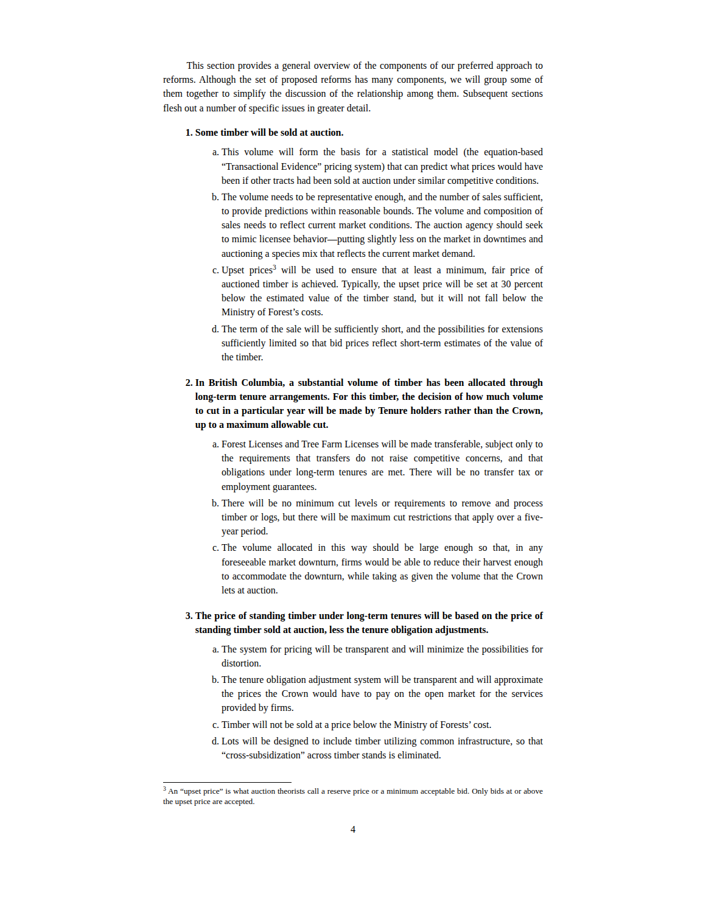This section provides a general overview of the components of our preferred approach to reforms. Although the set of proposed reforms has many components, we will group some of them together to simplify the discussion of the relationship among them. Subsequent sections flesh out a number of specific issues in greater detail.
Some timber will be sold at auction.
This volume will form the basis for a statistical model (the equation-based “Transactional Evidence” pricing system) that can predict what prices would have been if other tracts had been sold at auction under similar competitive conditions.
The volume needs to be representative enough, and the number of sales sufficient, to provide predictions within reasonable bounds. The volume and composition of sales needs to reflect current market conditions. The auction agency should seek to mimic licensee behavior—putting slightly less on the market in downtimes and auctioning a species mix that reflects the current market demand.
Upset prices3 will be used to ensure that at least a minimum, fair price of auctioned timber is achieved. Typically, the upset price will be set at 30 percent below the estimated value of the timber stand, but it will not fall below the Ministry of Forest’s costs.
The term of the sale will be sufficiently short, and the possibilities for extensions sufficiently limited so that bid prices reflect short-term estimates of the value of the timber.
In British Columbia, a substantial volume of timber has been allocated through long-term tenure arrangements. For this timber, the decision of how much volume to cut in a particular year will be made by Tenure holders rather than the Crown, up to a maximum allowable cut.
Forest Licenses and Tree Farm Licenses will be made transferable, subject only to the requirements that transfers do not raise competitive concerns, and that obligations under long-term tenures are met. There will be no transfer tax or employment guarantees.
There will be no minimum cut levels or requirements to remove and process timber or logs, but there will be maximum cut restrictions that apply over a five-year period.
The volume allocated in this way should be large enough so that, in any foreseeable market downturn, firms would be able to reduce their harvest enough to accommodate the downturn, while taking as given the volume that the Crown lets at auction.
The price of standing timber under long-term tenures will be based on the price of standing timber sold at auction, less the tenure obligation adjustments.
The system for pricing will be transparent and will minimize the possibilities for distortion.
The tenure obligation adjustment system will be transparent and will approximate the prices the Crown would have to pay on the open market for the services provided by firms.
Timber will not be sold at a price below the Ministry of Forests’ cost.
Lots will be designed to include timber utilizing common infrastructure, so that “cross-subsidization” across timber stands is eliminated.
3 An “upset price” is what auction theorists call a reserve price or a minimum acceptable bid. Only bids at or above the upset price are accepted.
4